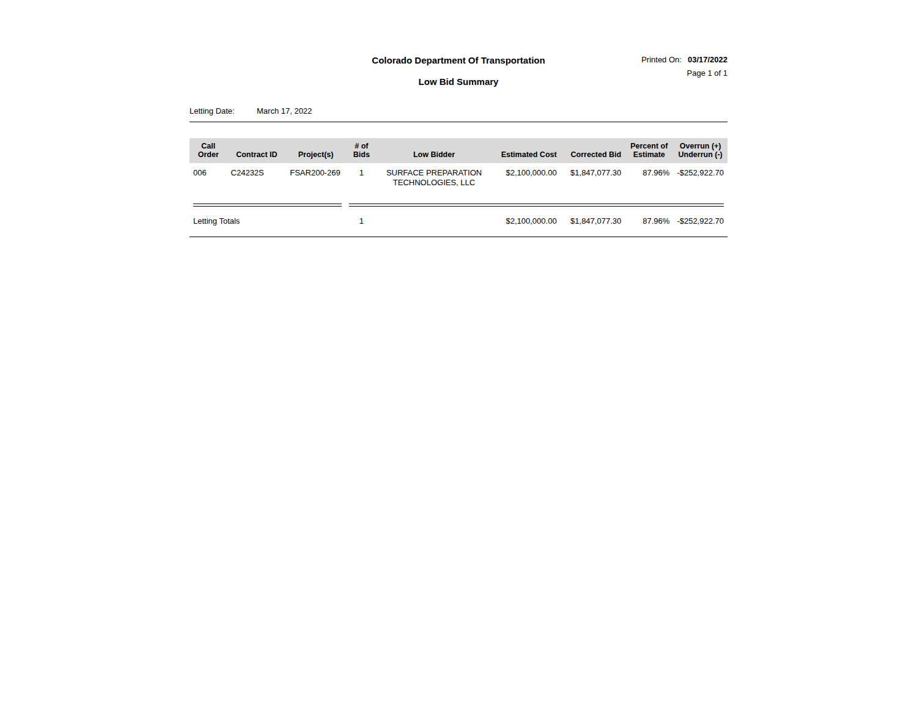Printed On: 03/17/2022
Colorado Department Of Transportation
Low Bid Summary
Page 1 of 1
Letting Date: March 17, 2022
| Call Order | Contract ID | Project(s) | # of Bids | Low Bidder | Estimated Cost | Corrected Bid | Percent of Estimate | Overrun (+) Underrun (-) |
| --- | --- | --- | --- | --- | --- | --- | --- | --- |
| 006 | C24232S | FSAR200-269 | 1 | SURFACE PREPARATION TECHNOLOGIES, LLC | $2,100,000.00 | $1,847,077.30 | 87.96% | -$252,922.70 |
| Letting Totals | 1 | | $2,100,000.00 | $1,847,077.30 | 87.96% | -$252,922.70 |